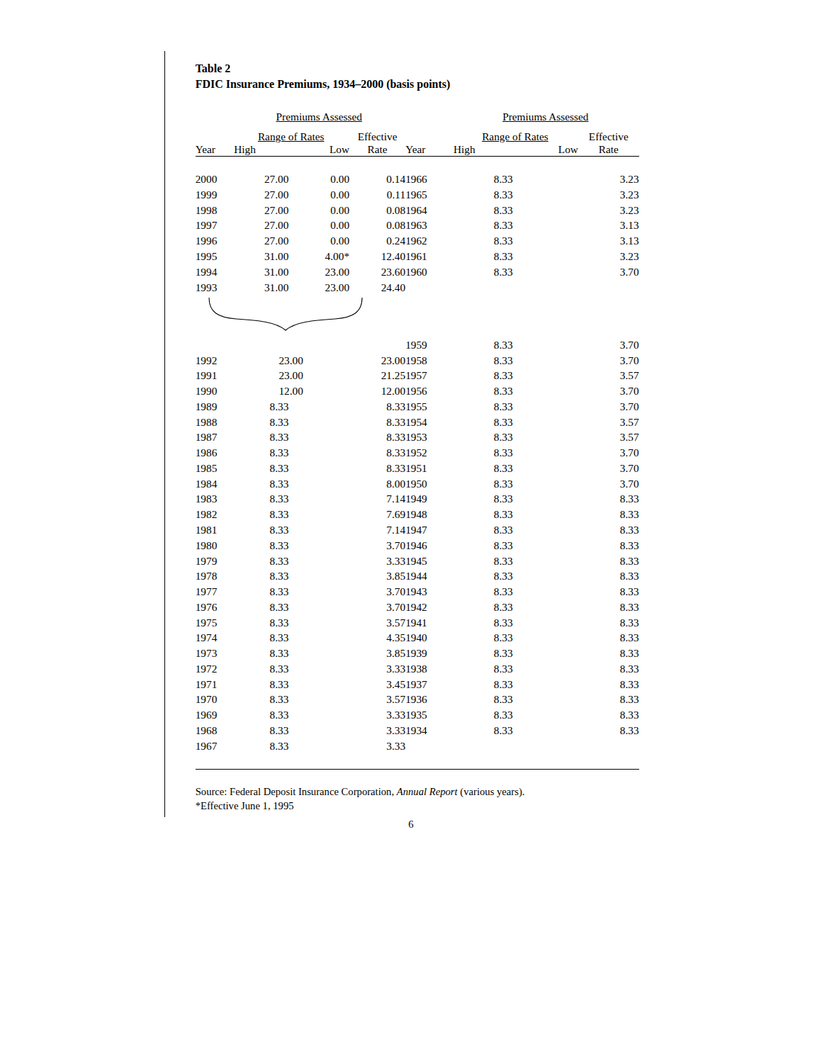Table 2
FDIC Insurance Premiums, 1934–2000 (basis points)
| | Premiums Assessed | | Premiums Assessed |
| --- | --- | --- | --- |
| | Range of Rates | Effective | | Range of Rates | Effective |
| Year | High | Low | Rate | Year | High | Low | Rate |
| 2000 | 27.00 | 0.00 | 0.14 | 1966 | 8.33 | | 3.23 |
| 1999 | 27.00 | 0.00 | 0.11 | 1965 | 8.33 | | 3.23 |
| 1998 | 27.00 | 0.00 | 0.08 | 1964 | 8.33 | | 3.23 |
| 1997 | 27.00 | 0.00 | 0.08 | 1963 | 8.33 | | 3.13 |
| 1996 | 27.00 | 0.00 | 0.24 | 1962 | 8.33 | | 3.13 |
| 1995 | 31.00 | 4.00* | 12.40 | 1961 | 8.33 | | 3.23 |
| 1994 | 31.00 | 23.00 | 23.60 | 1960 | 8.33 | | 3.70 |
| 1993 | 31.00 | 23.00 | 24.40 | | | | |
| | | | | 1959 | 8.33 | | 3.70 |
| 1992 | 23.00 | 23.00 | 1958 | 8.33 | | 3.70 |
| 1991 | 23.00 | 21.25 | 1957 | 8.33 | | 3.57 |
| 1990 | 12.00 | 12.00 | 1956 | 8.33 | | 3.70 |
| 1989 | 8.33 | | 8.33 | 1955 | 8.33 | | 3.70 |
| 1988 | 8.33 | | 8.33 | 1954 | 8.33 | | 3.57 |
| 1987 | 8.33 | | 8.33 | 1953 | 8.33 | | 3.57 |
| 1986 | 8.33 | | 8.33 | 1952 | 8.33 | | 3.70 |
| 1985 | 8.33 | | 8.33 | 1951 | 8.33 | | 3.70 |
| 1984 | 8.33 | | 8.00 | 1950 | 8.33 | | 3.70 |
| 1983 | 8.33 | | 7.14 | 1949 | 8.33 | | 8.33 |
| 1982 | 8.33 | | 7.69 | 1948 | 8.33 | | 8.33 |
| 1981 | 8.33 | | 7.14 | 1947 | 8.33 | | 8.33 |
| 1980 | 8.33 | | 3.70 | 1946 | 8.33 | | 8.33 |
| 1979 | 8.33 | | 3.33 | 1945 | 8.33 | | 8.33 |
| 1978 | 8.33 | | 3.85 | 1944 | 8.33 | | 8.33 |
| 1977 | 8.33 | | 3.70 | 1943 | 8.33 | | 8.33 |
| 1976 | 8.33 | | 3.70 | 1942 | 8.33 | | 8.33 |
| 1975 | 8.33 | | 3.57 | 1941 | 8.33 | | 8.33 |
| 1974 | 8.33 | | 4.35 | 1940 | 8.33 | | 8.33 |
| 1973 | 8.33 | | 3.85 | 1939 | 8.33 | | 8.33 |
| 1972 | 8.33 | | 3.33 | 1938 | 8.33 | | 8.33 |
| 1971 | 8.33 | | 3.45 | 1937 | 8.33 | | 8.33 |
| 1970 | 8.33 | | 3.57 | 1936 | 8.33 | | 8.33 |
| 1969 | 8.33 | | 3.33 | 1935 | 8.33 | | 8.33 |
| 1968 | 8.33 | | 3.33 | 1934 | 8.33 | | 8.33 |
| 1967 | 8.33 | | 3.33 | | | | |
Source: Federal Deposit Insurance Corporation, Annual Report (various years).
*Effective June 1, 1995
6